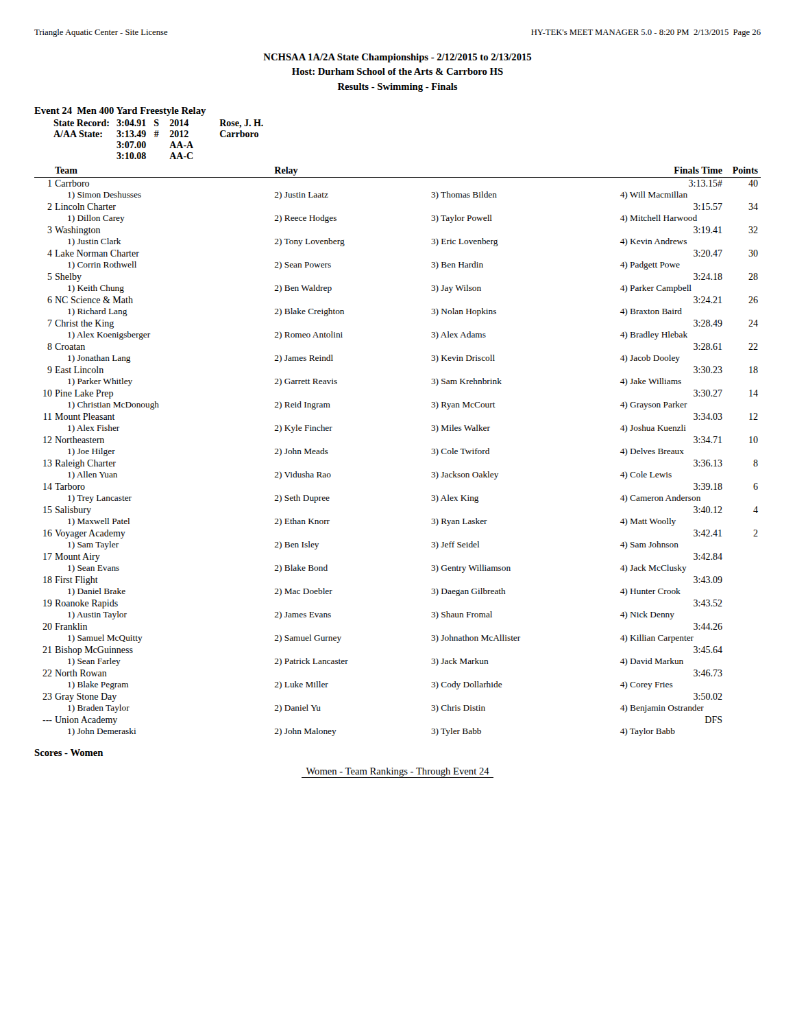Triangle Aquatic Center - Site License
HY-TEK's MEET MANAGER 5.0 - 8:20 PM 2/13/2015 Page 26
NCHSAA 1A/2A State Championships - 2/12/2015 to 2/13/2015
Host: Durham School of the Arts & Carrboro HS
Results - Swimming - Finals
Event 24 Men 400 Yard Freestyle Relay
| State Record: | 3:04.91 | S | 2014 | Rose, J. H. |
| A/AA State: | 3:13.49 | # | 2012 | Carrboro |
| | 3:07.00 | | AA-A | |
| | 3:10.08 | | AA-C | |
| | Team | Relay | Finals Time | Points |
| --- | --- | --- | --- | --- |
| 1 | Carrboro | 3:13.15# | 40 |
| | 1) Simon Deshusses | 2) Justin Laatz | 3) Thomas Bilden | 4) Will Macmillan |
| 2 | Lincoln Charter | 3:15.57 | 34 |
| | 1) Dillon Carey | 2) Reece Hodges | 3) Taylor Powell | 4) Mitchell Harwood |
| 3 | Washington | 3:19.41 | 32 |
| | 1) Justin Clark | 2) Tony Lovenberg | 3) Eric Lovenberg | 4) Kevin Andrews |
| 4 | Lake Norman Charter | 3:20.47 | 30 |
| | 1) Corrin Rothwell | 2) Sean Powers | 3) Ben Hardin | 4) Padgett Powe |
| 5 | Shelby | 3:24.18 | 28 |
| | 1) Keith Chung | 2) Ben Waldrep | 3) Jay Wilson | 4) Parker Campbell |
| 6 | NC Science & Math | 3:24.21 | 26 |
| | 1) Richard Lang | 2) Blake Creighton | 3) Nolan Hopkins | 4) Braxton Baird |
| 7 | Christ the King | 3:28.49 | 24 |
| | 1) Alex Koenigsberger | 2) Romeo Antolini | 3) Alex Adams | 4) Bradley Hlebak |
| 8 | Croatan | 3:28.61 | 22 |
| | 1) Jonathan Lang | 2) James Reindl | 3) Kevin Driscoll | 4) Jacob Dooley |
| 9 | East Lincoln | 3:30.23 | 18 |
| | 1) Parker Whitley | 2) Garrett Reavis | 3) Sam Krehnbrink | 4) Jake Williams |
| 10 | Pine Lake Prep | 3:30.27 | 14 |
| | 1) Christian McDonough | 2) Reid Ingram | 3) Ryan McCourt | 4) Grayson Parker |
| 11 | Mount Pleasant | 3:34.03 | 12 |
| | 1) Alex Fisher | 2) Kyle Fincher | 3) Miles Walker | 4) Joshua Kuenzli |
| 12 | Northeastern | 3:34.71 | 10 |
| | 1) Joe Hilger | 2) John Meads | 3) Cole Twiford | 4) Delves Breaux |
| 13 | Raleigh Charter | 3:36.13 | 8 |
| | 1) Allen Yuan | 2) Vidusha Rao | 3) Jackson Oakley | 4) Cole Lewis |
| 14 | Tarboro | 3:39.18 | 6 |
| | 1) Trey Lancaster | 2) Seth Dupree | 3) Alex King | 4) Cameron Anderson |
| 15 | Salisbury | 3:40.12 | 4 |
| | 1) Maxwell Patel | 2) Ethan Knorr | 3) Ryan Lasker | 4) Matt Woolly |
| 16 | Voyager Academy | 3:42.41 | 2 |
| | 1) Sam Tayler | 2) Ben Isley | 3) Jeff Seidel | 4) Sam Johnson |
| 17 | Mount Airy | 3:42.84 | |
| | 1) Sean Evans | 2) Blake Bond | 3) Gentry Williamson | 4) Jack McClusky |
| 18 | First Flight | 3:43.09 | |
| | 1) Daniel Brake | 2) Mac Doebler | 3) Daegan Gilbreath | 4) Hunter Crook |
| 19 | Roanoke Rapids | 3:43.52 | |
| | 1) Austin Taylor | 2) James Evans | 3) Shaun Fromal | 4) Nick Denny |
| 20 | Franklin | 3:44.26 | |
| | 1) Samuel McQuitty | 2) Samuel Gurney | 3) Johnathon McAllister | 4) Killian Carpenter |
| 21 | Bishop McGuinness | 3:45.64 | |
| | 1) Sean Farley | 2) Patrick Lancaster | 3) Jack Markun | 4) David Markun |
| 22 | North Rowan | 3:46.73 | |
| | 1) Blake Pegram | 2) Luke Miller | 3) Cody Dollarhide | 4) Corey Fries |
| 23 | Gray Stone Day | 3:50.02 | |
| | 1) Braden Taylor | 2) Daniel Yu | 3) Chris Distin | 4) Benjamin Ostrander |
| --- | Union Academy | DFS | |
| | 1) John Demeraski | 2) John Maloney | 3) Tyler Babb | 4) Taylor Babb |
Scores - Women
Women - Team Rankings - Through Event 24